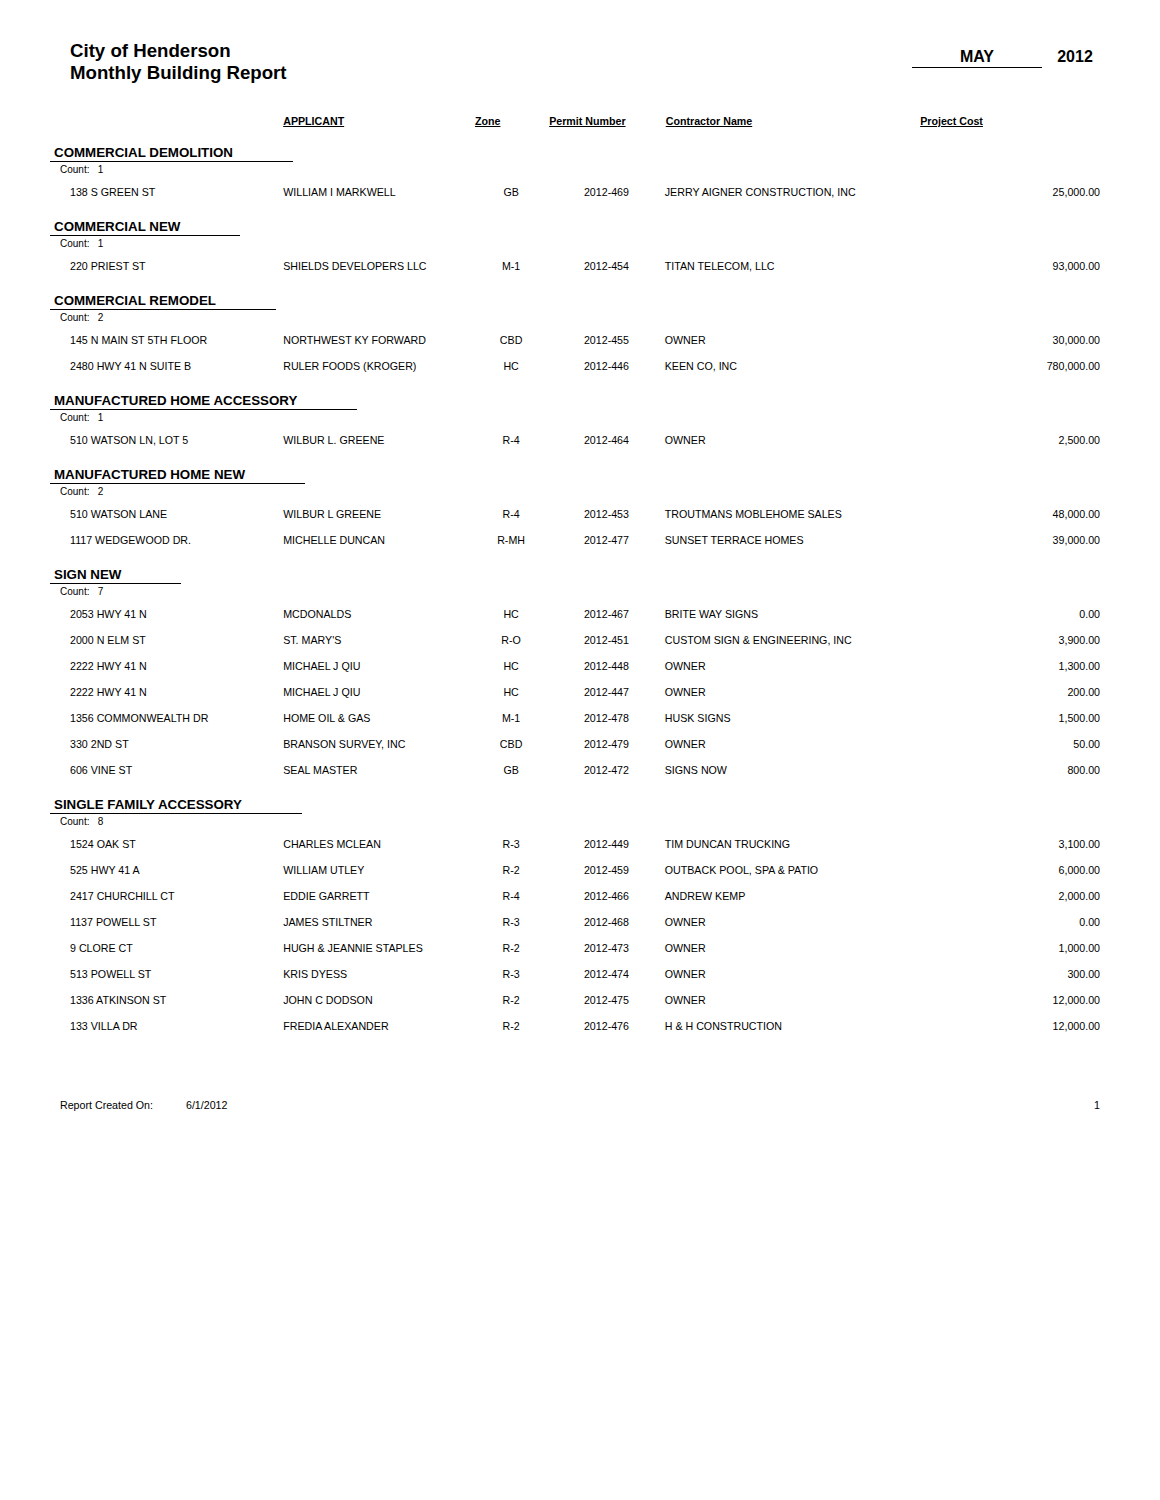MAY 2012
City of Henderson
Monthly Building Report
| | APPLICANT | Zone | Permit Number | Contractor Name | Project Cost |
| --- | --- | --- | --- | --- | --- |
| COMMERCIAL DEMOLITION |
| Count: 1 |
| 138 S GREEN ST | WILLIAM I MARKWELL | GB | 2012-469 | JERRY AIGNER CONSTRUCTION, INC | 25,000.00 |
| COMMERCIAL NEW |
| Count: 1 |
| 220 PRIEST ST | SHIELDS DEVELOPERS LLC | M-1 | 2012-454 | TITAN TELECOM, LLC | 93,000.00 |
| COMMERCIAL REMODEL |
| Count: 2 |
| 145 N MAIN ST 5TH FLOOR | NORTHWEST KY FORWARD | CBD | 2012-455 | OWNER | 30,000.00 |
| 2480 HWY 41 N SUITE B | RULER FOODS (KROGER) | HC | 2012-446 | KEEN CO, INC | 780,000.00 |
| MANUFACTURED HOME ACCESSORY |
| Count: 1 |
| 510 WATSON LN, LOT 5 | WILBUR L. GREENE | R-4 | 2012-464 | OWNER | 2,500.00 |
| MANUFACTURED HOME NEW |
| Count: 2 |
| 510 WATSON LANE | WILBUR L GREENE | R-4 | 2012-453 | TROUTMANS MOBLEHOME SALES | 48,000.00 |
| 1117 WEDGEWOOD DR. | MICHELLE DUNCAN | R-MH | 2012-477 | SUNSET TERRACE HOMES | 39,000.00 |
| SIGN NEW |
| Count: 7 |
| 2053 HWY 41 N | MCDONALDS | HC | 2012-467 | BRITE WAY SIGNS | 0.00 |
| 2000 N ELM ST | ST. MARY'S | R-O | 2012-451 | CUSTOM SIGN & ENGINEERING, INC | 3,900.00 |
| 2222 HWY 41 N | MICHAEL J QIU | HC | 2012-448 | OWNER | 1,300.00 |
| 2222 HWY 41 N | MICHAEL J QIU | HC | 2012-447 | OWNER | 200.00 |
| 1356 COMMONWEALTH DR | HOME OIL & GAS | M-1 | 2012-478 | HUSK SIGNS | 1,500.00 |
| 330 2ND ST | BRANSON SURVEY, INC | CBD | 2012-479 | OWNER | 50.00 |
| 606 VINE ST | SEAL MASTER | GB | 2012-472 | SIGNS NOW | 800.00 |
| SINGLE FAMILY ACCESSORY |
| Count: 8 |
| 1524 OAK ST | CHARLES MCLEAN | R-3 | 2012-449 | TIM DUNCAN TRUCKING | 3,100.00 |
| 525 HWY 41 A | WILLIAM UTLEY | R-2 | 2012-459 | OUTBACK POOL, SPA & PATIO | 6,000.00 |
| 2417 CHURCHILL CT | EDDIE GARRETT | R-4 | 2012-466 | ANDREW KEMP | 2,000.00 |
| 1137 POWELL ST | JAMES STILTNER | R-3 | 2012-468 | OWNER | 0.00 |
| 9 CLORE CT | HUGH & JEANNIE STAPLES | R-2 | 2012-473 | OWNER | 1,000.00 |
| 513 POWELL ST | KRIS DYESS | R-3 | 2012-474 | OWNER | 300.00 |
| 1336 ATKINSON ST | JOHN C DODSON | R-2 | 2012-475 | OWNER | 12,000.00 |
| 133 VILLA DR | FREDIA ALEXANDER | R-2 | 2012-476 | H & H CONSTRUCTION | 12,000.00 |
Report Created On: 6/1/2012 1